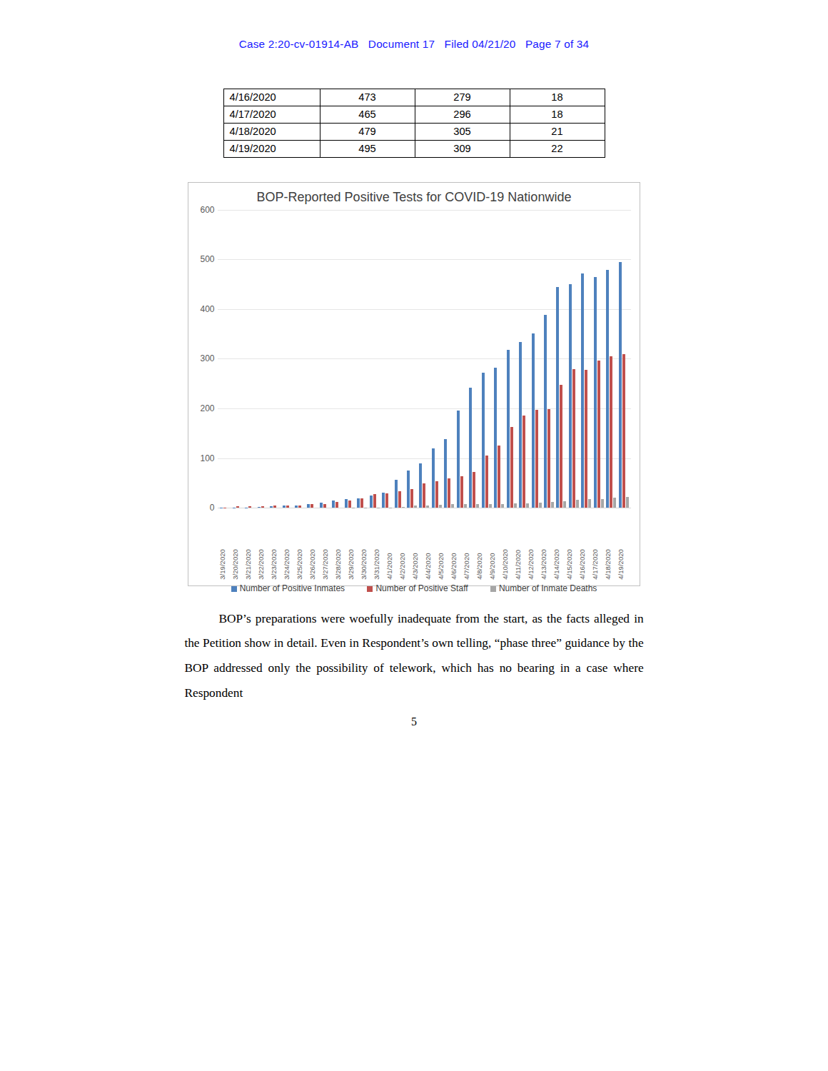Case 2:20-cv-01914-AB Document 17 Filed 04/21/20 Page 7 of 34
| 4/16/2020 | 473 | 279 | 18 |
| 4/17/2020 | 465 | 296 | 18 |
| 4/18/2020 | 479 | 305 | 21 |
| 4/19/2020 | 495 | 309 | 22 |
BOP-Reported Positive Tests for COVID-19 Nationwide
600 500 400 300 200 100 0
3/19/2020
3/20/2020
3/21/2020
3/22/2020
3/23/2020
3/24/2020
3/25/2020
3/26/2020
3/27/2020
3/28/2020
3/29/2020
3/30/2020
3/31/2020
4/1/2020
4/2/2020
4/3/2020
4/4/2020
4/5/2020
4/6/2020
4/7/2020
4/8/2020
4/9/2020
4/10/2020
4/11/2020
4/12/2020
4/13/2020
4/14/2020
4/15/2020
4/16/2020
4/17/2020
4/18/2020
4/19/2020
Number of Positive Inmates Number of Positive Staff Number of Inmate Deaths
BOP’s preparations were woefully inadequate from the start, as the facts alleged in the Petition show in detail. Even in Respondent’s own telling, “phase three” guidance by the BOP addressed only the possibility of telework, which has no bearing in a case where Respondent
5